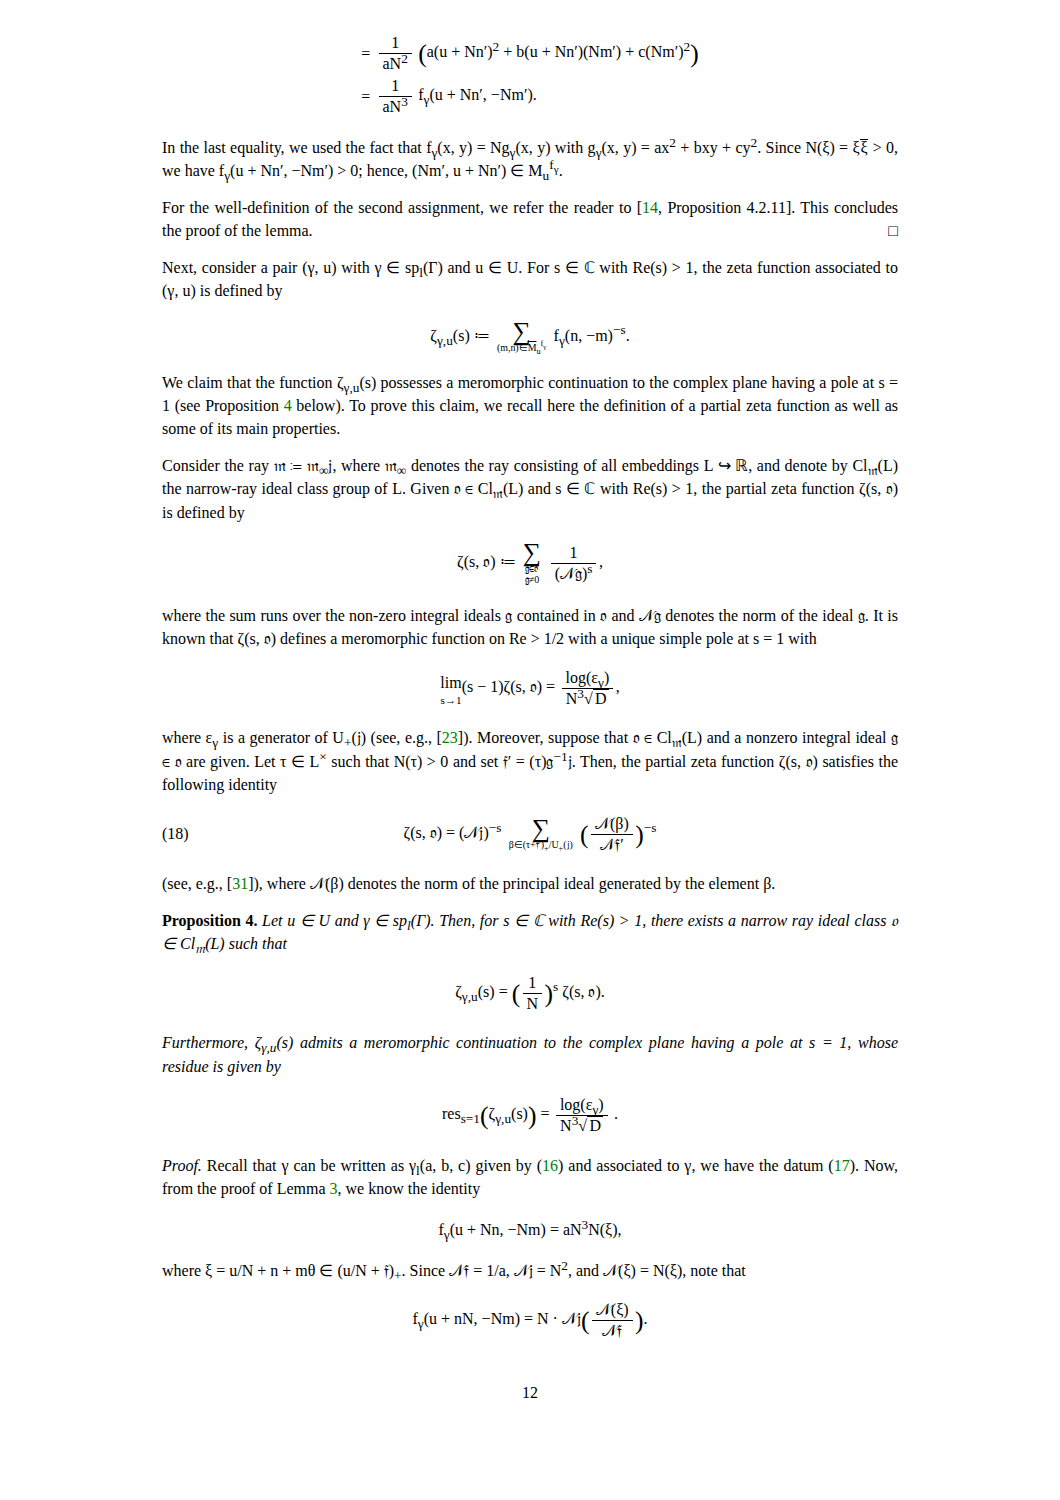| = | 1 aN 2 ( a(u + Nn′) 2 + b(u + Nn′)(Nm′) + c(Nm′) 2 ) |
| = | 1 aN 3 f γ (u + Nn′, −Nm′). |
In the last equality, we used the fact that fγ(x, y) = Ngγ(x, y) with gγ(x, y) = ax2 + bxy + cy2. Since N(ξ) = ξξ > 0, we have fγ(u + Nn′, −Nm′) > 0; hence, (Nm′, u + Nn′) ∈ Mufγ.
For the well-definition of the second assignment, we refer the reader to [14, Proposition 4.2.11]. This concludes the proof of the lemma. □
Next, consider a pair (γ, u) with γ ∈ spl(Γ) and u ∈ U. For s ∈ ℂ with Re(s) > 1, the zeta function associated to (γ, u) is defined by
ζγ,u(s) ≔ ∑(m,n)∈Mufγ fγ(n, −m)−s.
We claim that the function ζγ,u(s) possesses a meromorphic continuation to the complex plane having a pole at s = 1 (see Proposition 4 below). To prove this claim, we recall here the definition of a partial zeta function as well as some of its main properties.
Consider the ray 𝔪 ≔ 𝔪∞𝔧, where 𝔪∞ denotes the ray consisting of all embeddings L ↪ ℝ, and denote by Cl𝔪(L) the narrow-ray ideal class group of L. Given 𝔬 ∈ Cl𝔪(L) and s ∈ ℂ with Re(s) > 1, the partial zeta function ζ(s, 𝔬) is defined by
ζ(s, 𝔬) ≔ ∑𝔤∈𝔬
𝔤≠0 1(𝒩𝔤)s,
where the sum runs over the non-zero integral ideals 𝔤 contained in 𝔬 and 𝒩𝔤 denotes the norm of the ideal 𝔤. It is known that ζ(s, 𝔬) defines a meromorphic function on Re > 1/2 with a unique simple pole at s = 1 with
lim s→1(s − 1)ζ(s, 𝔬) = log(εγ) N3√D,
where εγ is a generator of U+(𝔧) (see, e.g., [23]). Moreover, suppose that 𝔬 ∈ Cl𝔪(L) and a nonzero integral ideal 𝔤 ∈ 𝔬 are given. Let τ ∈ L× such that N(τ) > 0 and set 𝔣′ = (τ)𝔤−1𝔧. Then, the partial zeta function ζ(s, 𝔬) satisfies the following identity
(18) ζ(s, 𝔬) = (𝒩𝔧)−s ∑β∈(τ+𝔣′)+/U+(𝔧) (𝒩(β) 𝒩𝔣′)−s
(see, e.g., [31]), where 𝒩(β) denotes the norm of the principal ideal generated by the element β.
Proposition 4. Let u ∈ U and γ ∈ spl(Γ). Then, for s ∈ ℂ with Re(s) > 1, there exists a narrow ray ideal class 𝔬 ∈ Cl𝔪(L) such that
ζγ,u(s) = (1 N)s ζ(s, 𝔬).
Furthermore, ζγ,u(s) admits a meromorphic continuation to the complex plane having a pole at s = 1, whose residue is given by
ress=1(ζγ,u(s)) = log(εγ) N3√D .
Proof. Recall that γ can be written as γl(a, b, c) given by (16) and associated to γ, we have the datum (17). Now, from the proof of Lemma 3, we know the identity
fγ(u + Nn, −Nm) = aN3N(ξ),
where ξ = u/N + n + mθ ∈ (u/N + 𝔣)+. Since 𝒩𝔣 = 1/a, 𝒩𝔧 = N2, and 𝒩(ξ) = N(ξ), note that
fγ(u + nN, −Nm) = N · 𝒩𝔧(𝒩(ξ) 𝒩𝔣).
12